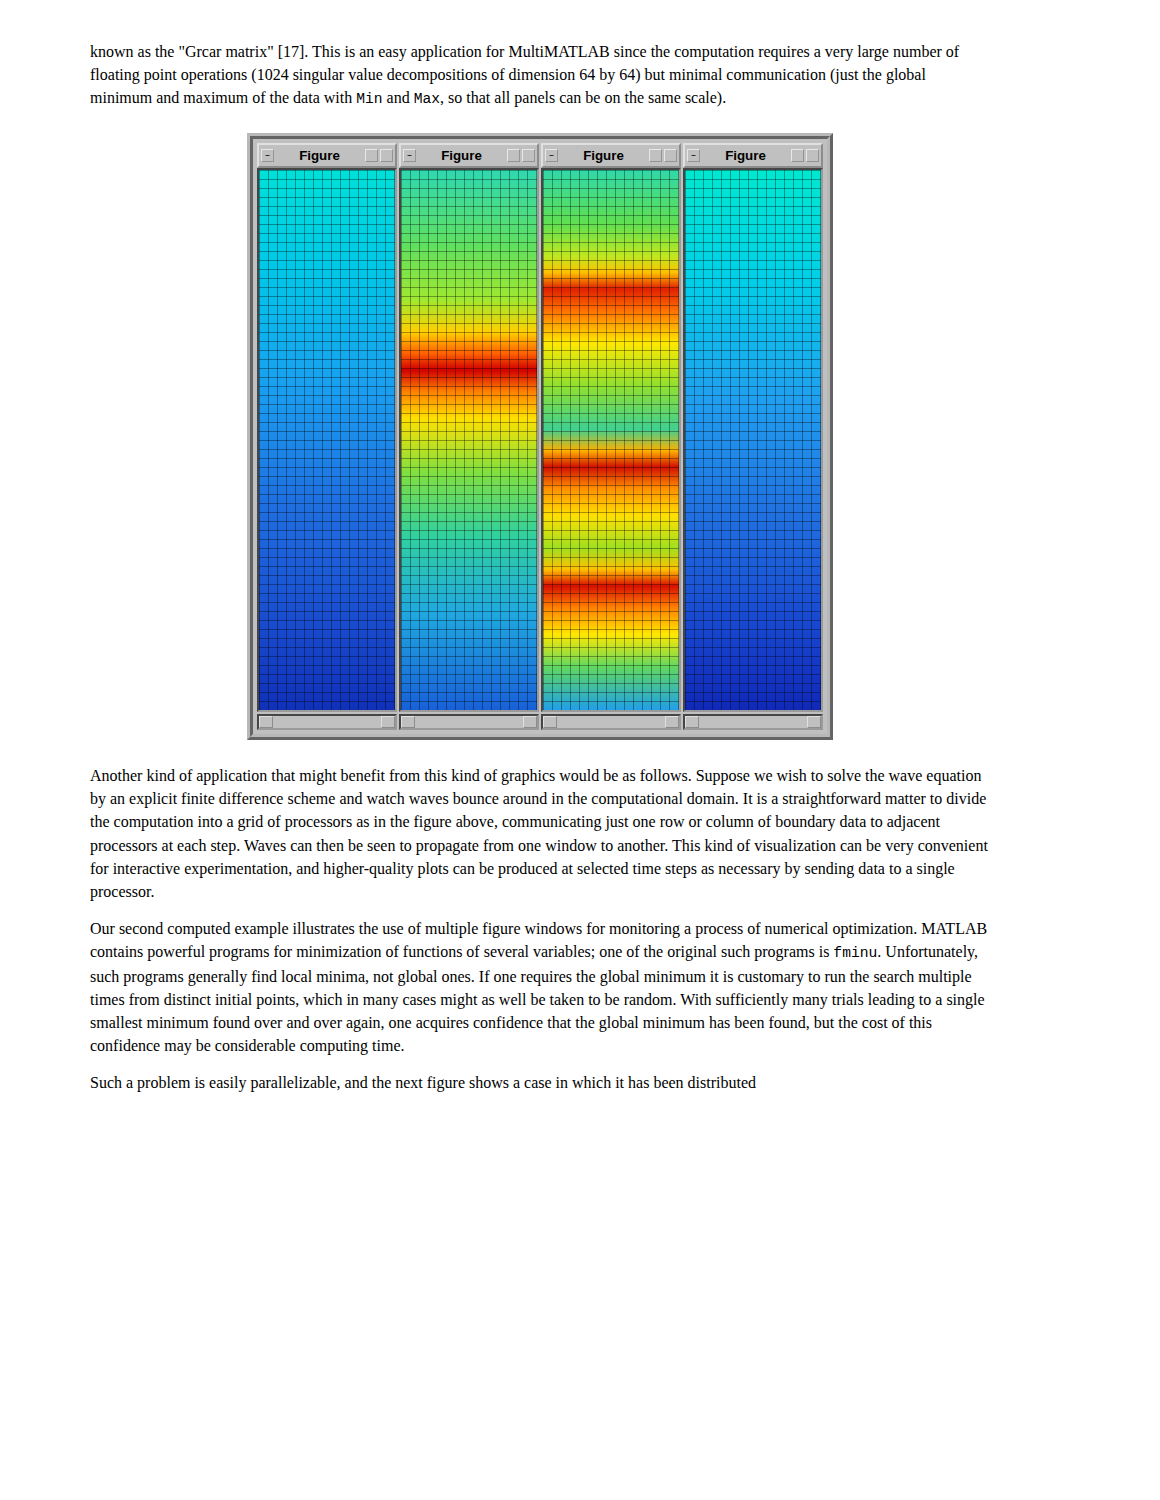known as the "Grcar matrix" [17]. This is an easy application for MultiMATLAB since the computation requires a very large number of floating point operations (1024 singular value decompositions of dimension 64 by 64) but minimal communication (just the global minimum and maximum of the data with Min and Max, so that all panels can be on the same scale).
Figure
Figure
Figure
Figure
Another kind of application that might benefit from this kind of graphics would be as follows. Suppose we wish to solve the wave equation by an explicit finite difference scheme and watch waves bounce around in the computational domain. It is a straightforward matter to divide the computation into a grid of processors as in the figure above, communicating just one row or column of boundary data to adjacent processors at each step. Waves can then be seen to propagate from one window to another. This kind of visualization can be very convenient for interactive experimentation, and higher-quality plots can be produced at selected time steps as necessary by sending data to a single processor.
Our second computed example illustrates the use of multiple figure windows for monitoring a process of numerical optimization. MATLAB contains powerful programs for minimization of functions of several variables; one of the original such programs is fminu. Unfortunately, such programs generally find local minima, not global ones. If one requires the global minimum it is customary to run the search multiple times from distinct initial points, which in many cases might as well be taken to be random. With sufficiently many trials leading to a single smallest minimum found over and over again, one acquires confidence that the global minimum has been found, but the cost of this confidence may be considerable computing time.
Such a problem is easily parallelizable, and the next figure shows a case in which it has been distributed